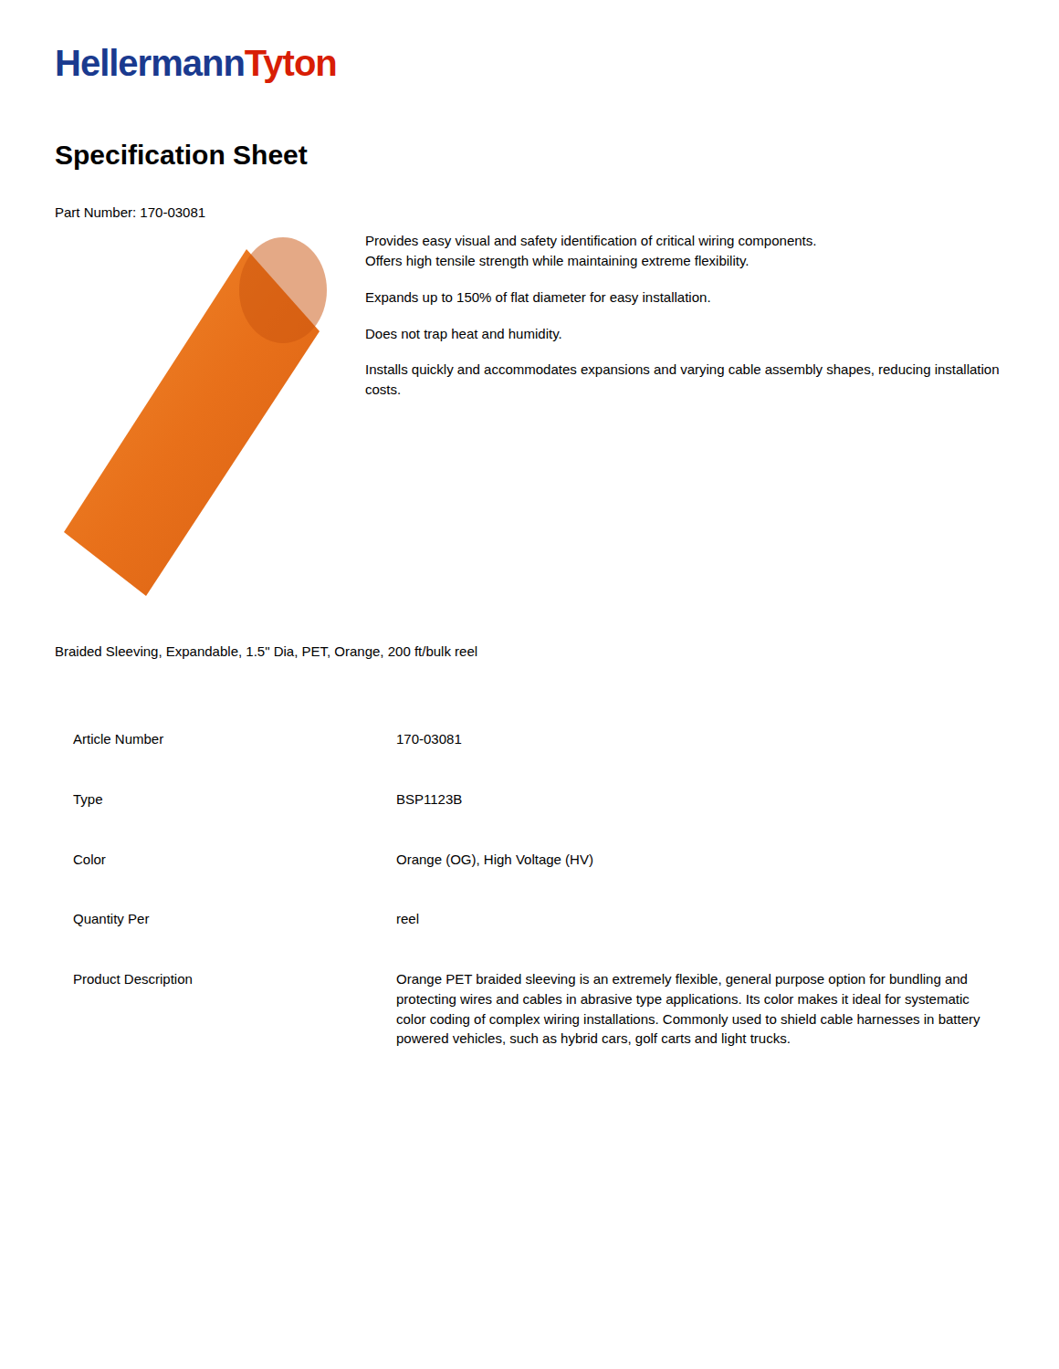Hellermann Tyton
Specification Sheet
Part Number: 170-03081
Provides easy visual and safety identification of critical wiring components.
Offers high tensile strength while maintaining extreme flexibility.
Expands up to 150% of flat diameter for easy installation.
Does not trap heat and humidity.
Installs quickly and accommodates expansions and varying cable assembly shapes, reducing installation costs.
Braided Sleeving, Expandable, 1.5" Dia, PET, Orange, 200 ft/bulk reel
| Article Number | 170-03081 |
| Type | BSP1123B |
| Color | Orange (OG), High Voltage (HV) |
| Quantity Per | reel |
| Product Description | Orange PET braided sleeving is an extremely flexible, general purpose option for bundling and protecting wires and cables in abrasive type applications. Its color makes it ideal for systematic color coding of complex wiring installations. Commonly used to shield cable harnesses in battery powered vehicles, such as hybrid cars, golf carts and light trucks. |